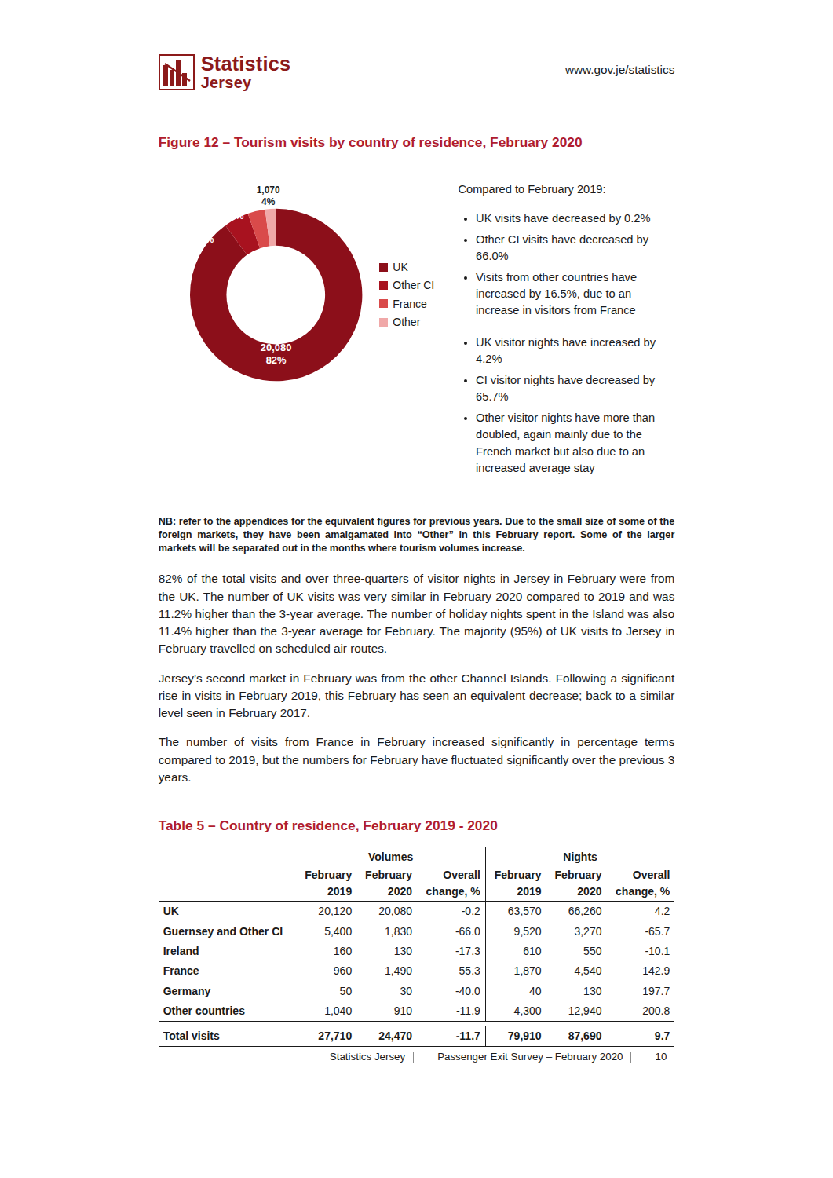StatisticsJersey
www.gov.je/statistics
Figure 12 – Tourism visits by country of residence, February 2020
20,080 82% 1,830 8% 1,490 6% 1,070 4%
UK
Other CI
France
Other
Compared to February 2019:
UK visits have decreased by 0.2%
Other CI visits have decreased by 66.0%
Visits from other countries have increased by 16.5%, due to an increase in visitors from France
UK visitor nights have increased by 4.2%
CI visitor nights have decreased by 65.7%
Other visitor nights have more than doubled, again mainly due to the French market but also due to an increased average stay
NB: refer to the appendices for the equivalent figures for previous years. Due to the small size of some of the foreign markets, they have been amalgamated into “Other” in this February report. Some of the larger markets will be separated out in the months where tourism volumes increase.
82% of the total visits and over three-quarters of visitor nights in Jersey in February were from the UK. The number of UK visits was very similar in February 2020 compared to 2019 and was 11.2% higher than the 3-year average. The number of holiday nights spent in the Island was also 11.4% higher than the 3-year average for February. The majority (95%) of UK visits to Jersey in February travelled on scheduled air routes.
Jersey’s second market in February was from the other Channel Islands. Following a significant rise in visits in February 2019, this February has seen an equivalent decrease; back to a similar level seen in February 2017.
The number of visits from France in February increased significantly in percentage terms compared to 2019, but the numbers for February have fluctuated significantly over the previous 3 years.
Table 5 – Country of residence, February 2019 - 2020
| | Volumes | Nights |
| --- | --- | --- |
| | February 2019 | February 2020 | Overall change, % | February 2019 | February 2020 | Overall change, % |
| UK | 20,120 | 20,080 | -0.2 | 63,570 | 66,260 | 4.2 |
| Guernsey and Other CI | 5,400 | 1,830 | -66.0 | 9,520 | 3,270 | -65.7 |
| Ireland | 160 | 130 | -17.3 | 610 | 550 | -10.1 |
| France | 960 | 1,490 | 55.3 | 1,870 | 4,540 | 142.9 |
| Germany | 50 | 30 | -40.0 | 40 | 130 | 197.7 |
| Other countries | 1,040 | 910 | -11.9 | 4,300 | 12,940 | 200.8 |
| Total visits | 27,710 | 24,470 | -11.7 | 79,910 | 87,690 | 9.7 |
Statistics Jersey Passenger Exit Survey – February 2020 10